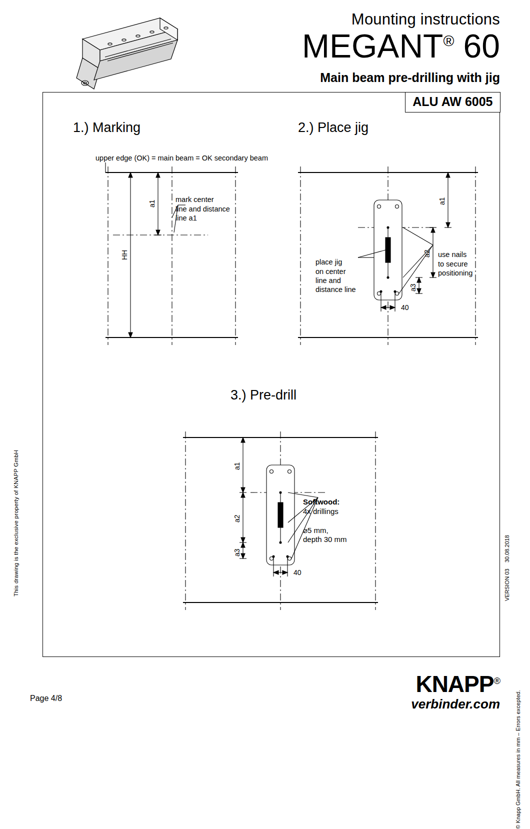Mounting instructions
MEGANT® 60
Main beam pre-drilling with jig
ALU AW 6005
This drawing is the exclusive property of KNAPP GmbH
1.) Marking
2.) Place jig
3.) Pre-drill
upper edge (OK) = main beam = OK secondary beam
mark center
line and distance
line a1
place jig
on center
line and
distance line
use nails
to secure
positioning
Softwood:
4x drillings
⌀5 mm,
depth 30 mm
HH a1 a1 a2 a3 40 a1 a2 a3 40
VERSION 03 30.08.2018
© Knapp GmbH. All measures in mm – Errors excepted.
Page 4/8
KNAPP®
verbinder.com